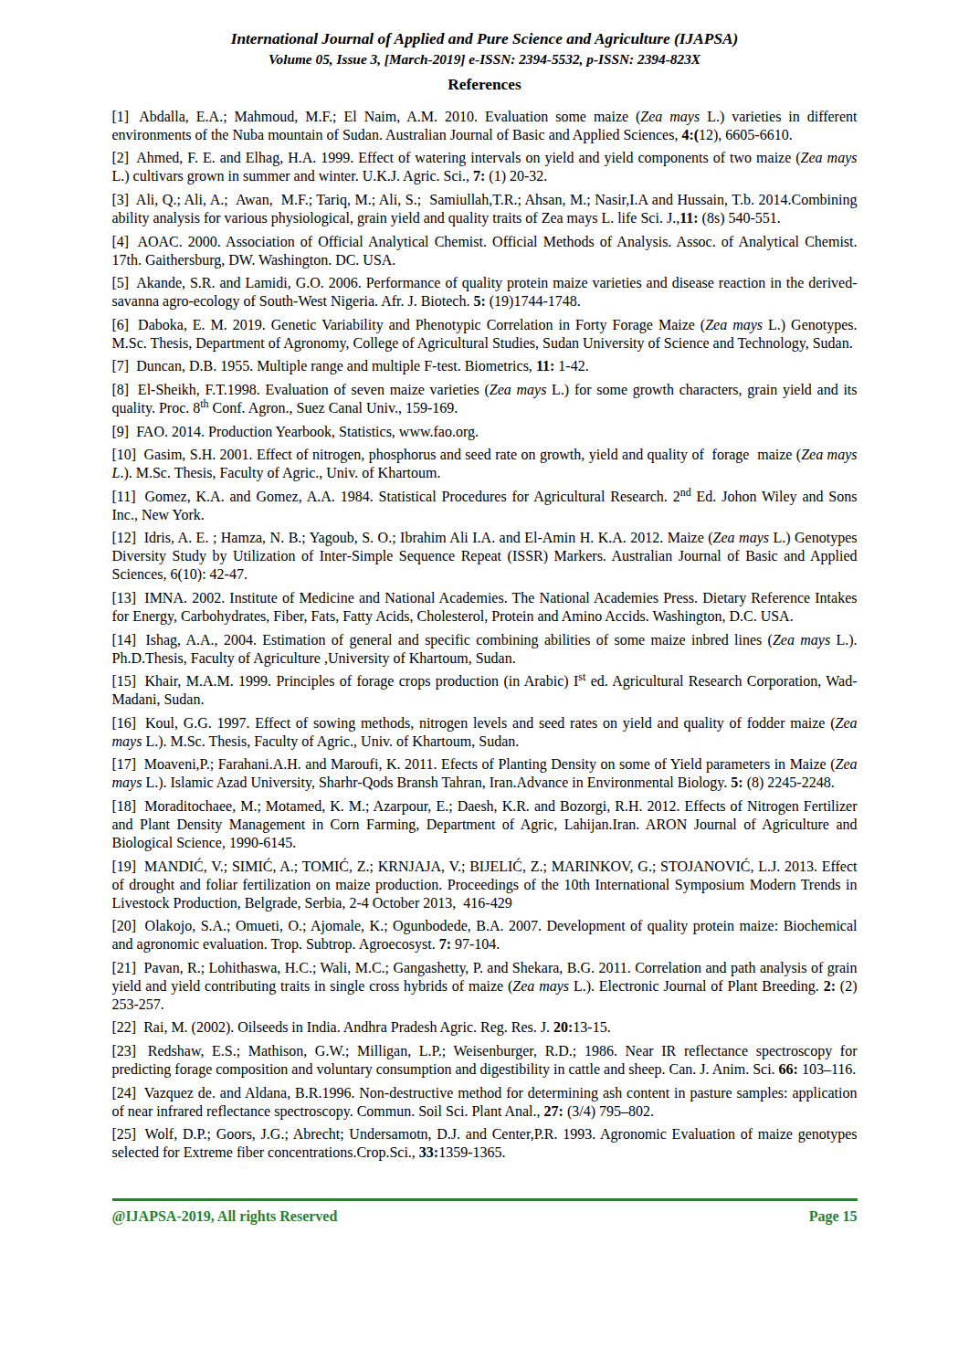International Journal of Applied and Pure Science and Agriculture (IJAPSA)
Volume 05, Issue 3, [March-2019] e-ISSN: 2394-5532, p-ISSN: 2394-823X
References
[1] Abdalla, E.A.; Mahmoud, M.F.; El Naim, A.M. 2010. Evaluation some maize (Zea mays L.) varieties in different environments of the Nuba mountain of Sudan. Australian Journal of Basic and Applied Sciences, 4:(12), 6605-6610.
[2] Ahmed, F. E. and Elhag, H.A. 1999. Effect of watering intervals on yield and yield components of two maize (Zea mays L.) cultivars grown in summer and winter. U.K.J. Agric. Sci., 7: (1) 20-32.
[3] Ali, Q.; Ali, A.; Awan, M.F.; Tariq, M.; Ali, S.; Samiullah,T.R.; Ahsan, M.; Nasir,I.A and Hussain, T.b. 2014.Combining ability analysis for various physiological, grain yield and quality traits of Zea mays L. life Sci. J.,11: (8s) 540-551.
[4] AOAC. 2000. Association of Official Analytical Chemist. Official Methods of Analysis. Assoc. of Analytical Chemist. 17th. Gaithersburg, DW. Washington. DC. USA.
[5] Akande, S.R. and Lamidi, G.O. 2006. Performance of quality protein maize varieties and disease reaction in the derived-savanna agro-ecology of South-West Nigeria. Afr. J. Biotech. 5: (19)1744-1748.
[6] Daboka, E. M. 2019. Genetic Variability and Phenotypic Correlation in Forty Forage Maize (Zea mays L.) Genotypes. M.Sc. Thesis, Department of Agronomy, College of Agricultural Studies, Sudan University of Science and Technology, Sudan.
[7] Duncan, D.B. 1955. Multiple range and multiple F-test. Biometrics, 11: 1-42.
[8] El-Sheikh, F.T.1998. Evaluation of seven maize varieties (Zea mays L.) for some growth characters, grain yield and its quality. Proc. 8th Conf. Agron., Suez Canal Univ., 159-169.
[9] FAO. 2014. Production Yearbook, Statistics, www.fao.org.
[10] Gasim, S.H. 2001. Effect of nitrogen, phosphorus and seed rate on growth, yield and quality of forage maize (Zea mays L.). M.Sc. Thesis, Faculty of Agric., Univ. of Khartoum.
[11] Gomez, K.A. and Gomez, A.A. 1984. Statistical Procedures for Agricultural Research. 2nd Ed. Johon Wiley and Sons Inc., New York.
[12] Idris, A. E. ; Hamza, N. B.; Yagoub, S. O.; Ibrahim Ali I.A. and El-Amin H. K.A. 2012. Maize (Zea mays L.) Genotypes Diversity Study by Utilization of Inter-Simple Sequence Repeat (ISSR) Markers. Australian Journal of Basic and Applied Sciences, 6(10): 42-47.
[13] IMNA. 2002. Institute of Medicine and National Academies. The National Academies Press. Dietary Reference Intakes for Energy, Carbohydrates, Fiber, Fats, Fatty Acids, Cholesterol, Protein and Amino Accids. Washington, D.C. USA.
[14] Ishag, A.A., 2004. Estimation of general and specific combining abilities of some maize inbred lines (Zea mays L.). Ph.D.Thesis, Faculty of Agriculture ,University of Khartoum, Sudan.
[15] Khair, M.A.M. 1999. Principles of forage crops production (in Arabic) Ist ed. Agricultural Research Corporation, Wad-Madani, Sudan.
[16] Koul, G.G. 1997. Effect of sowing methods, nitrogen levels and seed rates on yield and quality of fodder maize (Zea mays L.). M.Sc. Thesis, Faculty of Agric., Univ. of Khartoum, Sudan.
[17] Moaveni,P.; Farahani.A.H. and Maroufi, K. 2011. Efects of Planting Density on some of Yield parameters in Maize (Zea mays L.). Islamic Azad University, Sharhr-Qods Bransh Tahran, Iran.Advance in Environmental Biology. 5: (8) 2245-2248.
[18] Moraditochaee, M.; Motamed, K. M.; Azarpour, E.; Daesh, K.R. and Bozorgi, R.H. 2012. Effects of Nitrogen Fertilizer and Plant Density Management in Corn Farming, Department of Agric, Lahijan.Iran. ARON Journal of Agriculture and Biological Science, 1990-6145.
[19] MANDIĆ, V.; SIMIĆ, A.; TOMIĆ, Z.; KRNJAJA, V.; BIJELIĆ, Z.; MARINKOV, G.; STOJANOVIĆ, L.J. 2013. Effect of drought and foliar fertilization on maize production. Proceedings of the 10th International Symposium Modern Trends in Livestock Production, Belgrade, Serbia, 2-4 October 2013, 416-429
[20] Olakojo, S.A.; Omueti, O.; Ajomale, K.; Ogunbodede, B.A. 2007. Development of quality protein maize: Biochemical and agronomic evaluation. Trop. Subtrop. Agroecosyst. 7: 97-104.
[21] Pavan, R.; Lohithaswa, H.C.; Wali, M.C.; Gangashetty, P. and Shekara, B.G. 2011. Correlation and path analysis of grain yield and yield contributing traits in single cross hybrids of maize (Zea mays L.). Electronic Journal of Plant Breeding. 2: (2) 253-257.
[22] Rai, M. (2002). Oilseeds in India. Andhra Pradesh Agric. Reg. Res. J. 20: 13-15.
[23] Redshaw, E.S.; Mathison, G.W.; Milligan, L.P.; Weisenburger, R.D.; 1986. Near IR reflectance spectroscopy for predicting forage composition and voluntary consumption and digestibility in cattle and sheep. Can. J. Anim. Sci. 66: 103–116.
[24] Vazquez de. and Aldana, B.R.1996. Non-destructive method for determining ash content in pasture samples: application of near infrared reflectance spectroscopy. Commun. Soil Sci. Plant Anal., 27: (3/4) 795–802.
[25] Wolf, D.P.; Goors, J.G.; Abrecht; Undersamotn, D.J. and Center,P.R. 1993. Agronomic Evaluation of maize genotypes selected for Extreme fiber concentrations.Crop.Sci., 33: 1359-1365.
@IJAPSA-2019, All rights Reserved Page 15